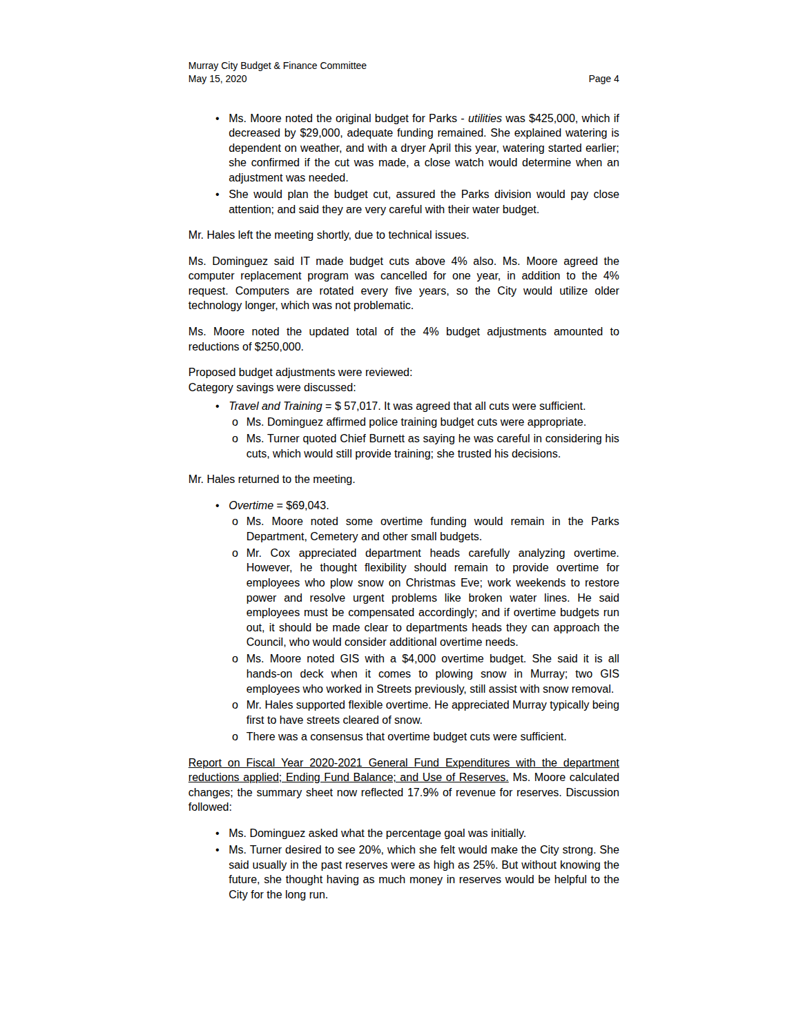Murray City Budget & Finance Committee
May 15, 2020 Page 4
•Ms. Moore noted the original budget for Parks - utilities was $425,000, which if decreased by $29,000, adequate funding remained. She explained watering is dependent on weather, and with a dryer April this year, watering started earlier; she confirmed if the cut was made, a close watch would determine when an adjustment was needed.
•She would plan the budget cut, assured the Parks division would pay close attention; and said they are very careful with their water budget.
Mr. Hales left the meeting shortly, due to technical issues.
Ms. Dominguez said IT made budget cuts above 4% also. Ms. Moore agreed the computer replacement program was cancelled for one year, in addition to the 4% request. Computers are rotated every five years, so the City would utilize older technology longer, which was not problematic.
Ms. Moore noted the updated total of the 4% budget adjustments amounted to reductions of $250,000.
Proposed budget adjustments were reviewed:
Category savings were discussed:
•Travel and Training = $ 57,017. It was agreed that all cuts were sufficient.
o Ms. Dominguez affirmed police training budget cuts were appropriate.
o Ms. Turner quoted Chief Burnett as saying he was careful in considering his cuts, which would still provide training; she trusted his decisions.
Mr. Hales returned to the meeting.
•Overtime = $69,043.
o Ms. Moore noted some overtime funding would remain in the Parks Department, Cemetery and other small budgets.
o Mr. Cox appreciated department heads carefully analyzing overtime. However, he thought flexibility should remain to provide overtime for employees who plow snow on Christmas Eve; work weekends to restore power and resolve urgent problems like broken water lines. He said employees must be compensated accordingly; and if overtime budgets run out, it should be made clear to departments heads they can approach the Council, who would consider additional overtime needs.
o Ms. Moore noted GIS with a $4,000 overtime budget. She said it is all hands-on deck when it comes to plowing snow in Murray; two GIS employees who worked in Streets previously, still assist with snow removal.
o Mr. Hales supported flexible overtime. He appreciated Murray typically being first to have streets cleared of snow.
o There was a consensus that overtime budget cuts were sufficient.
Report on Fiscal Year 2020-2021 General Fund Expenditures with the department reductions applied; Ending Fund Balance; and Use of Reserves. Ms. Moore calculated changes; the summary sheet now reflected 17.9% of revenue for reserves. Discussion followed:
•Ms. Dominguez asked what the percentage goal was initially.
•Ms. Turner desired to see 20%, which she felt would make the City strong. She said usually in the past reserves were as high as 25%. But without knowing the future, she thought having as much money in reserves would be helpful to the City for the long run.